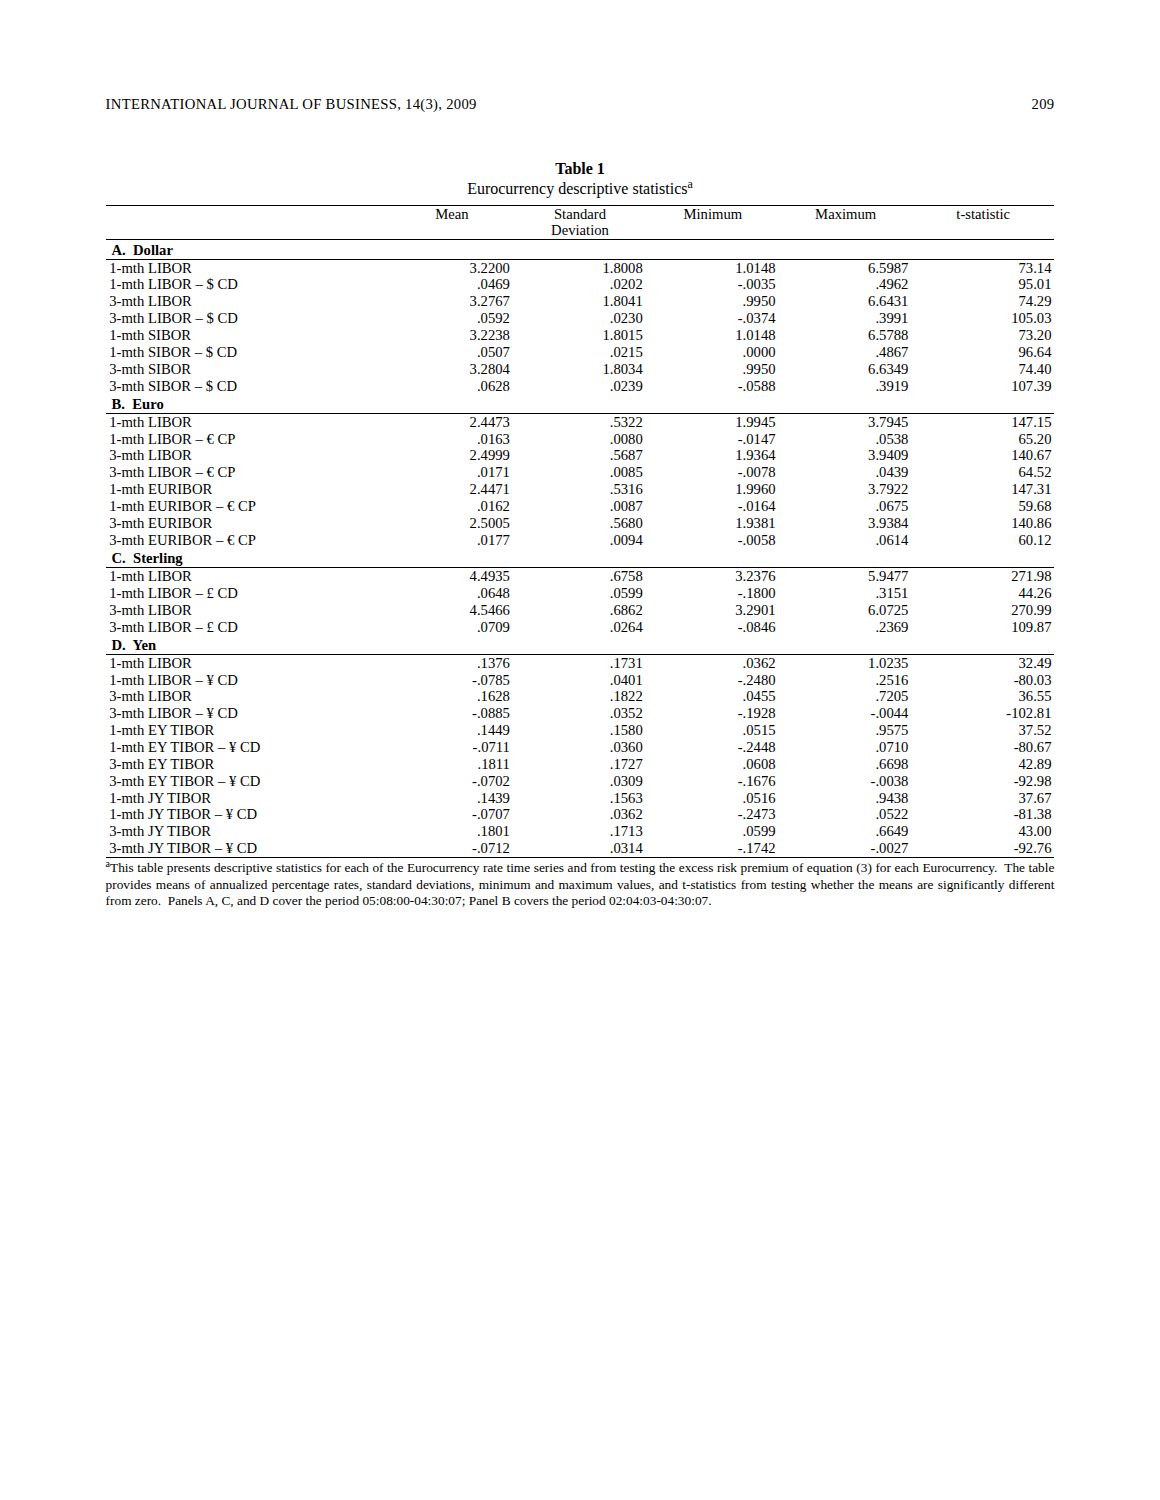INTERNATIONAL JOURNAL OF BUSINESS, 14(3), 2009 209
Table 1
Eurocurrency descriptive statisticsa
| | Mean | Standard | Minimum | Maximum | t-statistic |
| --- | --- | --- | --- | --- | --- |
| | | Deviation | | | |
| A. Dollar |
| 1-mth LIBOR | 3.2200 | 1.8008 | 1.0148 | 6.5987 | 73.14 |
| 1-mth LIBOR – $ CD | .0469 | .0202 | -.0035 | .4962 | 95.01 |
| 3-mth LIBOR | 3.2767 | 1.8041 | .9950 | 6.6431 | 74.29 |
| 3-mth LIBOR – $ CD | .0592 | .0230 | -.0374 | .3991 | 105.03 |
| 1-mth SIBOR | 3.2238 | 1.8015 | 1.0148 | 6.5788 | 73.20 |
| 1-mth SIBOR – $ CD | .0507 | .0215 | .0000 | .4867 | 96.64 |
| 3-mth SIBOR | 3.2804 | 1.8034 | .9950 | 6.6349 | 74.40 |
| 3-mth SIBOR – $ CD | .0628 | .0239 | -.0588 | .3919 | 107.39 |
| B. Euro |
| 1-mth LIBOR | 2.4473 | .5322 | 1.9945 | 3.7945 | 147.15 |
| 1-mth LIBOR – € CP | .0163 | .0080 | -.0147 | .0538 | 65.20 |
| 3-mth LIBOR | 2.4999 | .5687 | 1.9364 | 3.9409 | 140.67 |
| 3-mth LIBOR – € CP | .0171 | .0085 | -.0078 | .0439 | 64.52 |
| 1-mth EURIBOR | 2.4471 | .5316 | 1.9960 | 3.7922 | 147.31 |
| 1-mth EURIBOR – € CP | .0162 | .0087 | -.0164 | .0675 | 59.68 |
| 3-mth EURIBOR | 2.5005 | .5680 | 1.9381 | 3.9384 | 140.86 |
| 3-mth EURIBOR – € CP | .0177 | .0094 | -.0058 | .0614 | 60.12 |
| C. Sterling |
| 1-mth LIBOR | 4.4935 | .6758 | 3.2376 | 5.9477 | 271.98 |
| 1-mth LIBOR – £ CD | .0648 | .0599 | -.1800 | .3151 | 44.26 |
| 3-mth LIBOR | 4.5466 | .6862 | 3.2901 | 6.0725 | 270.99 |
| 3-mth LIBOR – £ CD | .0709 | .0264 | -.0846 | .2369 | 109.87 |
| D. Yen |
| 1-mth LIBOR | .1376 | .1731 | .0362 | 1.0235 | 32.49 |
| 1-mth LIBOR – ¥ CD | -.0785 | .0401 | -.2480 | .2516 | -80.03 |
| 3-mth LIBOR | .1628 | .1822 | .0455 | .7205 | 36.55 |
| 3-mth LIBOR – ¥ CD | -.0885 | .0352 | -.1928 | -.0044 | -102.81 |
| 1-mth EY TIBOR | .1449 | .1580 | .0515 | .9575 | 37.52 |
| 1-mth EY TIBOR – ¥ CD | -.0711 | .0360 | -.2448 | .0710 | -80.67 |
| 3-mth EY TIBOR | .1811 | .1727 | .0608 | .6698 | 42.89 |
| 3-mth EY TIBOR – ¥ CD | -.0702 | .0309 | -.1676 | -.0038 | -92.98 |
| 1-mth JY TIBOR | .1439 | .1563 | .0516 | .9438 | 37.67 |
| 1-mth JY TIBOR – ¥ CD | -.0707 | .0362 | -.2473 | .0522 | -81.38 |
| 3-mth JY TIBOR | .1801 | .1713 | .0599 | .6649 | 43.00 |
| 3-mth JY TIBOR – ¥ CD | -.0712 | .0314 | -.1742 | -.0027 | -92.76 |
aThis table presents descriptive statistics for each of the Eurocurrency rate time series and from testing the excess risk premium of equation (3) for each Eurocurrency. The table provides means of annualized percentage rates, standard deviations, minimum and maximum values, and t-statistics from testing whether the means are significantly different from zero. Panels A, C, and D cover the period 05:08:00-04:30:07; Panel B covers the period 02:04:03-04:30:07.